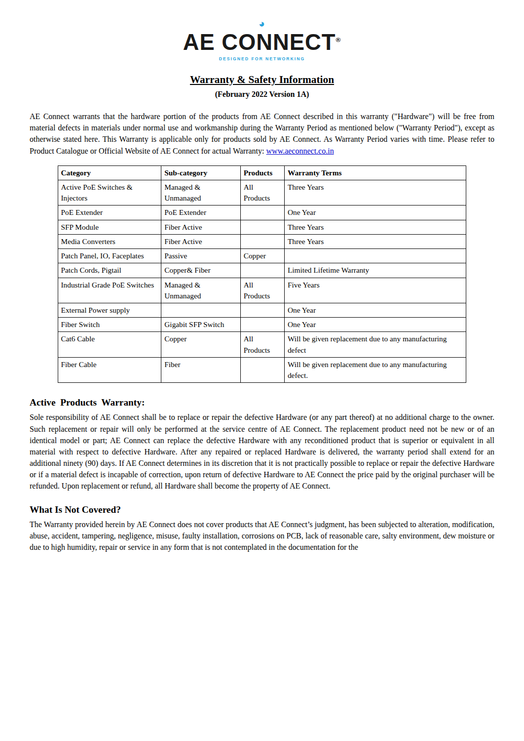◕ AE CONNECT®
DESIGNED FOR NETWORKING
Warranty & Safety Information
(February 2022 Version 1A)
AE Connect warrants that the hardware portion of the products from AE Connect described in this warranty ("Hardware") will be free from material defects in materials under normal use and workmanship during the Warranty Period as mentioned below ("Warranty Period"), except as otherwise stated here. This Warranty is applicable only for products sold by AE Connect. As Warranty Period varies with time. Please refer to Product Catalogue or Official Website of AE Connect for actual Warranty: www.aeconnect.co.in
| Category | Sub-category | Products | Warranty Terms |
| --- | --- | --- | --- |
| Active PoE Switches & Injectors | Managed & Unmanaged | All Products | Three Years |
| PoE Extender | PoE Extender | | One Year |
| SFP Module | Fiber Active | | Three Years |
| Media Converters | Fiber Active | | Three Years |
| Patch Panel, IO, Faceplates | Passive | Copper | |
| Patch Cords, Pigtail | Copper& Fiber | | Limited Lifetime Warranty |
| Industrial Grade PoE Switches | Managed & Unmanaged | All Products | Five Years |
| External Power supply | | | One Year |
| Fiber Switch | Gigabit SFP Switch | | One Year |
| Cat6 Cable | Copper | All Products | Will be given replacement due to any manufacturing defect |
| Fiber Cable | Fiber | | Will be given replacement due to any manufacturing defect. |
Active Products Warranty:
Sole responsibility of AE Connect shall be to replace or repair the defective Hardware (or any part thereof) at no additional charge to the owner. Such replacement or repair will only be performed at the service centre of AE Connect. The replacement product need not be new or of an identical model or part; AE Connect can replace the defective Hardware with any reconditioned product that is superior or equivalent in all material with respect to defective Hardware. After any repaired or replaced Hardware is delivered, the warranty period shall extend for an additional ninety (90) days. If AE Connect determines in its discretion that it is not practically possible to replace or repair the defective Hardware or if a material defect is incapable of correction, upon return of defective Hardware to AE Connect the price paid by the original purchaser will be refunded. Upon replacement or refund, all Hardware shall become the property of AE Connect.
What Is Not Covered?
The Warranty provided herein by AE Connect does not cover products that AE Connect’s judgment, has been subjected to alteration, modification, abuse, accident, tampering, negligence, misuse, faulty installation, corrosions on PCB, lack of reasonable care, salty environment, dew moisture or due to high humidity, repair or service in any form that is not contemplated in the documentation for the